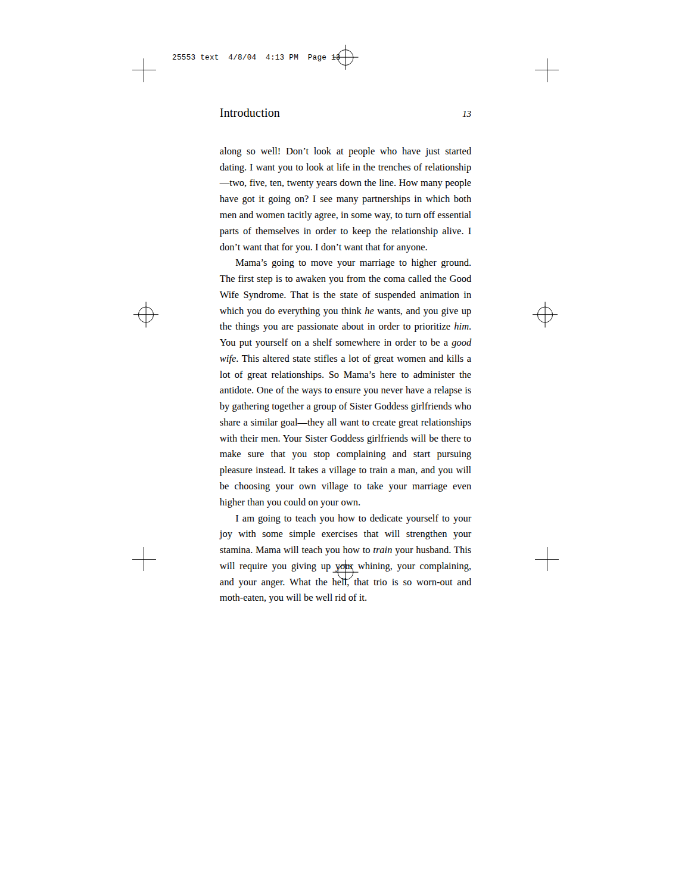25553 text 4/8/04 4:13 PM Page 13
Introduction 13
along so well! Don’t look at people who have just started dating. I want you to look at life in the trenches of relationship—two, five, ten, twenty years down the line. How many people have got it going on? I see many partnerships in which both men and women tacitly agree, in some way, to turn off essential parts of themselves in order to keep the relationship alive. I don’t want that for you. I don’t want that for anyone.
Mama’s going to move your marriage to higher ground. The first step is to awaken you from the coma called the Good Wife Syndrome. That is the state of suspended animation in which you do everything you think he wants, and you give up the things you are passionate about in order to prioritize him. You put yourself on a shelf somewhere in order to be a good wife. This altered state stifles a lot of great women and kills a lot of great relationships. So Mama’s here to administer the antidote. One of the ways to ensure you never have a relapse is by gathering together a group of Sister Goddess girlfriends who share a similar goal—they all want to create great relationships with their men. Your Sister Goddess girlfriends will be there to make sure that you stop complaining and start pursuing pleasure instead. It takes a village to train a man, and you will be choosing your own village to take your marriage even higher than you could on your own.
I am going to teach you how to dedicate yourself to your joy with some simple exercises that will strengthen your stamina. Mama will teach you how to train your husband. This will require you giving up your whining, your complaining, and your anger. What the hell, that trio is so worn-out and moth-eaten, you will be well rid of it.